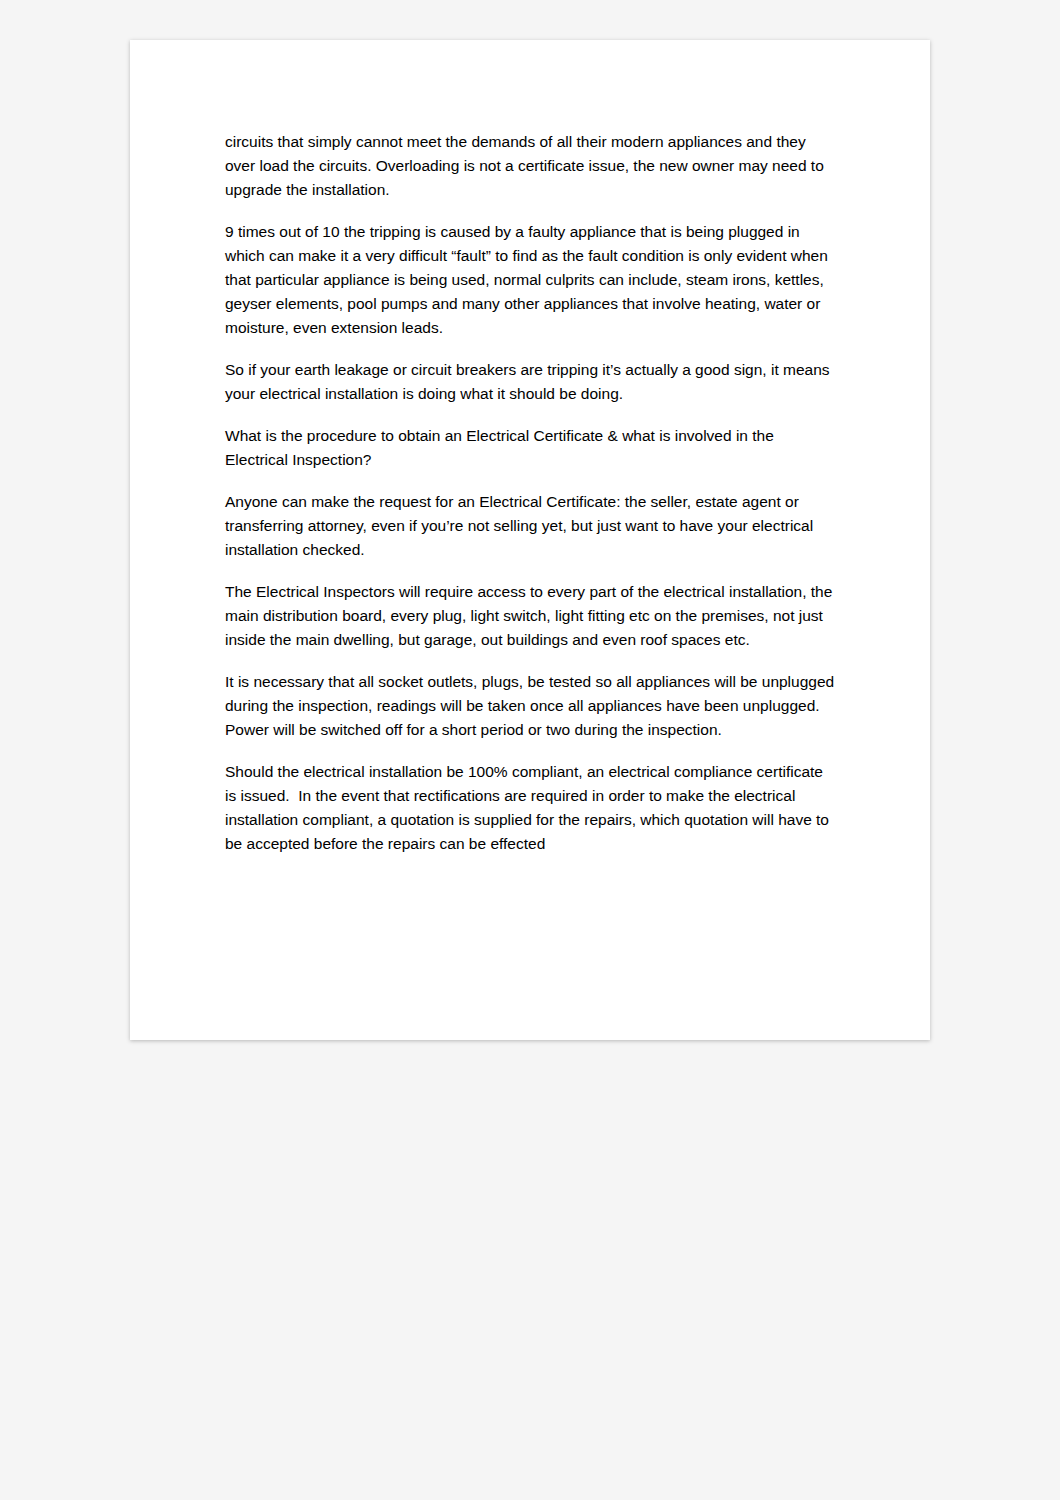circuits that simply cannot meet the demands of all their modern appliances and they over load the circuits. Overloading is not a certificate issue, the new owner may need to upgrade the installation.
9 times out of 10 the tripping is caused by a faulty appliance that is being plugged in which can make it a very difficult “fault” to find as the fault condition is only evident when that particular appliance is being used, normal culprits can include, steam irons, kettles, geyser elements, pool pumps and many other appliances that involve heating, water or moisture, even extension leads.
So if your earth leakage or circuit breakers are tripping it’s actually a good sign, it means your electrical installation is doing what it should be doing.
What is the procedure to obtain an Electrical Certificate & what is involved in the Electrical Inspection?
Anyone can make the request for an Electrical Certificate: the seller, estate agent or transferring attorney, even if you’re not selling yet, but just want to have your electrical installation checked.
The Electrical Inspectors will require access to every part of the electrical installation, the main distribution board, every plug, light switch, light fitting etc on the premises, not just inside the main dwelling, but garage, out buildings and even roof spaces etc.
It is necessary that all socket outlets, plugs, be tested so all appliances will be unplugged during the inspection, readings will be taken once all appliances have been unplugged. Power will be switched off for a short period or two during the inspection.
Should the electrical installation be 100% compliant, an electrical compliance certificate is issued. In the event that rectifications are required in order to make the electrical installation compliant, a quotation is supplied for the repairs, which quotation will have to be accepted before the repairs can be effected